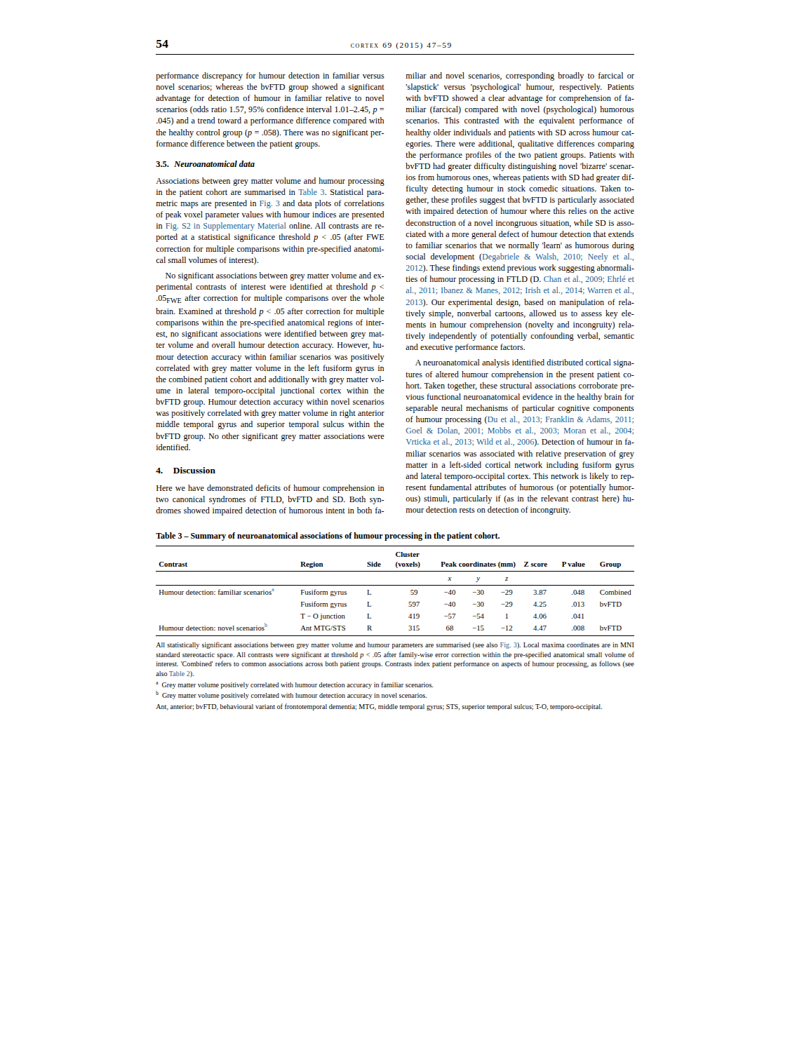54
cortex 69 (2015) 47–59
performance discrepancy for humour detection in familiar versus novel scenarios; whereas the bvFTD group showed a significant advantage for detection of humour in familiar relative to novel scenarios (odds ratio 1.57, 95% confidence interval 1.01–2.45, p = .045) and a trend toward a performance difference compared with the healthy control group (p = .058). There was no significant performance difference between the patient groups.
3.5. Neuroanatomical data
Associations between grey matter volume and humour processing in the patient cohort are summarised in Table 3. Statistical parametric maps are presented in Fig. 3 and data plots of correlations of peak voxel parameter values with humour indices are presented in Fig. S2 in Supplementary Material online. All contrasts are reported at a statistical significance threshold p < .05 (after FWE correction for multiple comparisons within pre-specified anatomical small volumes of interest).
No significant associations between grey matter volume and experimental contrasts of interest were identified at threshold p < .05FWE after correction for multiple comparisons over the whole brain. Examined at threshold p < .05 after correction for multiple comparisons within the pre-specified anatomical regions of interest, no significant associations were identified between grey matter volume and overall humour detection accuracy. However, humour detection accuracy within familiar scenarios was positively correlated with grey matter volume in the left fusiform gyrus in the combined patient cohort and additionally with grey matter volume in lateral temporo-occipital junctional cortex within the bvFTD group. Humour detection accuracy within novel scenarios was positively correlated with grey matter volume in right anterior middle temporal gyrus and superior temporal sulcus within the bvFTD group. No other significant grey matter associations were identified.
4. Discussion
Here we have demonstrated deficits of humour comprehension in two canonical syndromes of FTLD, bvFTD and SD. Both syndromes showed impaired detection of humorous intent in both familiar and novel scenarios, corresponding broadly to farcical or 'slapstick' versus 'psychological' humour, respectively. Patients with bvFTD showed a clear advantage for comprehension of familiar (farcical) compared with novel (psychological) humorous scenarios. This contrasted with the equivalent performance of healthy older individuals and patients with SD across humour categories. There were additional, qualitative differences comparing the performance profiles of the two patient groups. Patients with bvFTD had greater difficulty distinguishing novel 'bizarre' scenarios from humorous ones, whereas patients with SD had greater difficulty detecting humour in stock comedic situations. Taken together, these profiles suggest that bvFTD is particularly associated with impaired detection of humour where this relies on the active deconstruction of a novel incongruous situation, while SD is associated with a more general defect of humour detection that extends to familiar scenarios that we normally 'learn' as humorous during social development (Degabriele & Walsh, 2010; Neely et al., 2012). These findings extend previous work suggesting abnormalities of humour processing in FTLD (D. Chan et al., 2009; Ehrlé et al., 2011; Ibanez & Manes, 2012; Irish et al., 2014; Warren et al., 2013). Our experimental design, based on manipulation of relatively simple, nonverbal cartoons, allowed us to assess key elements in humour comprehension (novelty and incongruity) relatively independently of potentially confounding verbal, semantic and executive performance factors.
A neuroanatomical analysis identified distributed cortical signatures of altered humour comprehension in the present patient cohort. Taken together, these structural associations corroborate previous functional neuroanatomical evidence in the healthy brain for separable neural mechanisms of particular cognitive components of humour processing (Du et al., 2013; Franklin & Adams, 2011; Goel & Dolan, 2001; Mobbs et al., 2003; Moran et al., 2004; Vrticka et al., 2013; Wild et al., 2006). Detection of humour in familiar scenarios was associated with relative preservation of grey matter in a left-sided cortical network including fusiform gyrus and lateral temporo-occipital cortex. This network is likely to represent fundamental attributes of humorous (or potentially humorous) stimuli, particularly if (as in the relevant contrast here) humour detection rests on detection of incongruity.
Table 3 – Summary of neuroanatomical associations of humour processing in the patient cohort.
| Contrast | Region | Side | Cluster (voxels) | Peak coordinates (mm) | Z score | P value | Group |
| --- | --- | --- | --- | --- | --- | --- | --- |
| | | | | x | y | z | | | |
| Humour detection: familiar scenarios a | Fusiform gyrus | L | 59 | −40 | −30 | −29 | 3.87 | .048 | Combined |
| | Fusiform gyrus | L | 597 | −40 | −30 | −29 | 4.25 | .013 | bvFTD |
| | T − O junction | L | 419 | −57 | −54 | 1 | 4.06 | .041 | |
| Humour detection: novel scenarios b | Ant MTG/STS | R | 315 | 68 | −15 | −12 | 4.47 | .008 | bvFTD |
All statistically significant associations between grey matter volume and humour parameters are summarised (see also Fig. 3). Local maxima coordinates are in MNI standard stereotactic space. All contrasts were significant at threshold p < .05 after family-wise error correction within the pre-specified anatomical small volume of interest. 'Combined' refers to common associations across both patient groups. Contrasts index patient performance on aspects of humour processing, as follows (see also Table 2).
a Grey matter volume positively correlated with humour detection accuracy in familiar scenarios.
b Grey matter volume positively correlated with humour detection accuracy in novel scenarios.
Ant, anterior; bvFTD, behavioural variant of frontotemporal dementia; MTG, middle temporal gyrus; STS, superior temporal sulcus; T-O, temporo-occipital.